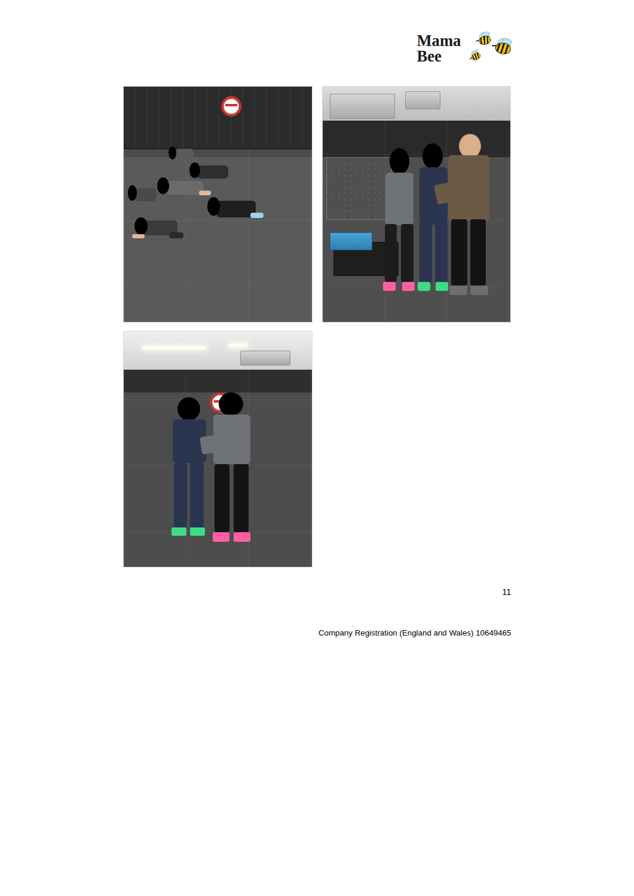Mama
Bee
11
Company Registration (England and Wales) 10649465